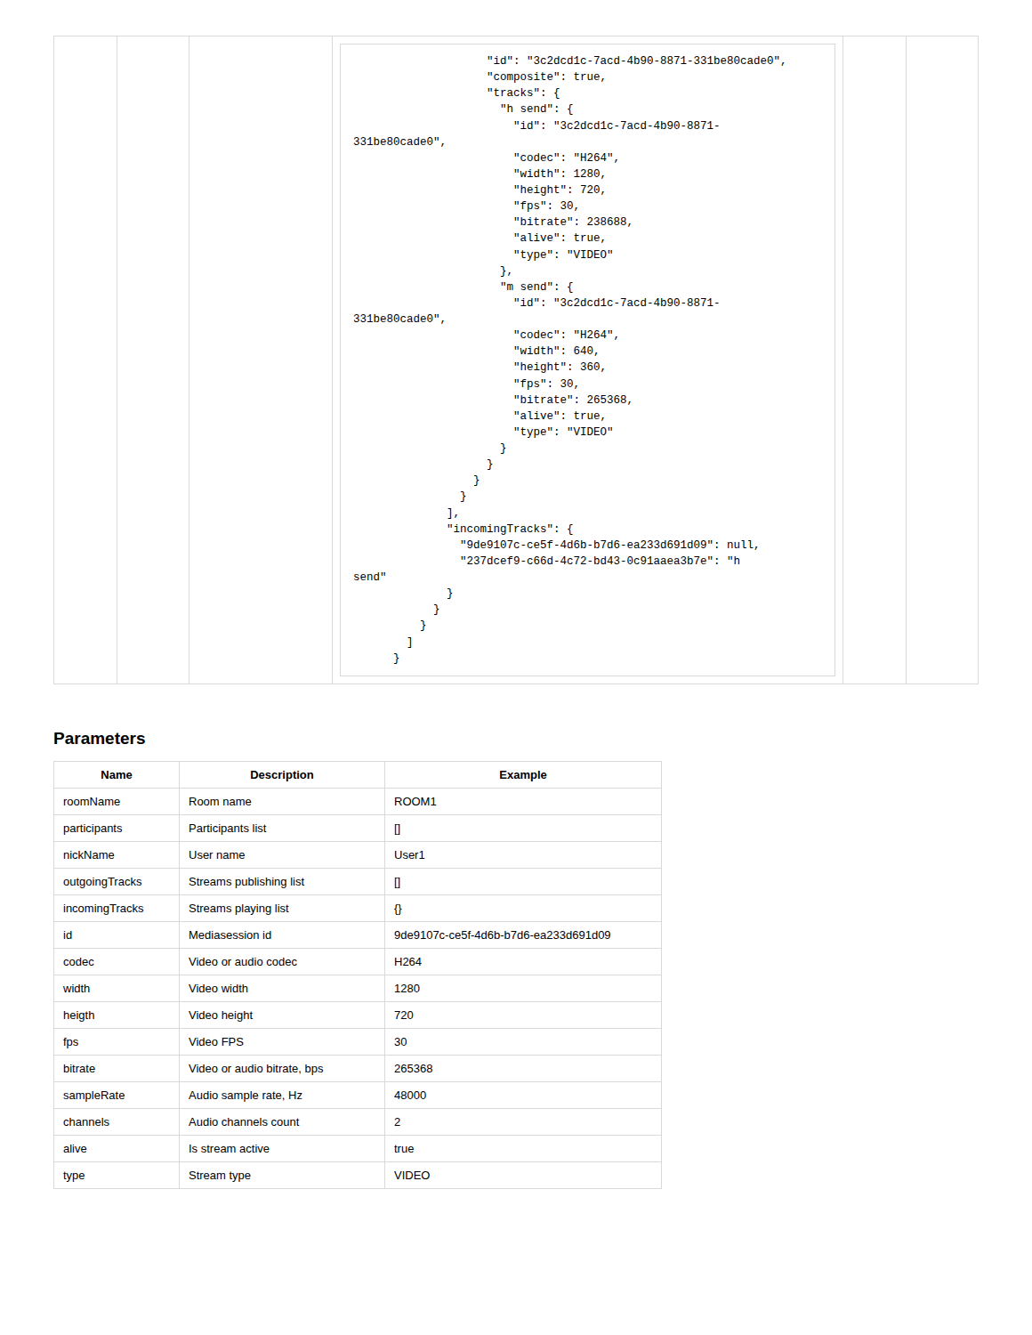| | | | "id": "3c2dcd1c-7acd-4b90-8871-331be80cade0", "composite": true, "tracks": { "h send": { "id": "3c2dcd1c-7acd-4b90-8871- 331be80cade0", "codec": "H264", "width": 1280, "height": 720, "fps": 30, "bitrate": 238688, "alive": true, "type": "VIDEO" }, "m send": { "id": "3c2dcd1c-7acd-4b90-8871- 331be80cade0", "codec": "H264", "width": 640, "height": 360, "fps": 30, "bitrate": 265368, "alive": true, "type": "VIDEO" } } } } ], "incomingTracks": { "9de9107c-ce5f-4d6b-b7d6-ea233d691d09": null, "237dcef9-c66d-4c72-bd43-0c91aaea3b7e": "h send" } } } ] } | | |
Parameters
| Name | Description | Example |
| --- | --- | --- |
| roomName | Room name | ROOM1 |
| participants | Participants list | [] |
| nickName | User name | User1 |
| outgoingTracks | Streams publishing list | [] |
| incomingTracks | Streams playing list | {} |
| id | Mediasession id | 9de9107c-ce5f-4d6b-b7d6-ea233d691d09 |
| codec | Video or audio codec | H264 |
| width | Video width | 1280 |
| heigth | Video height | 720 |
| fps | Video FPS | 30 |
| bitrate | Video or audio bitrate, bps | 265368 |
| sampleRate | Audio sample rate, Hz | 48000 |
| channels | Audio channels count | 2 |
| alive | Is stream active | true |
| type | Stream type | VIDEO |